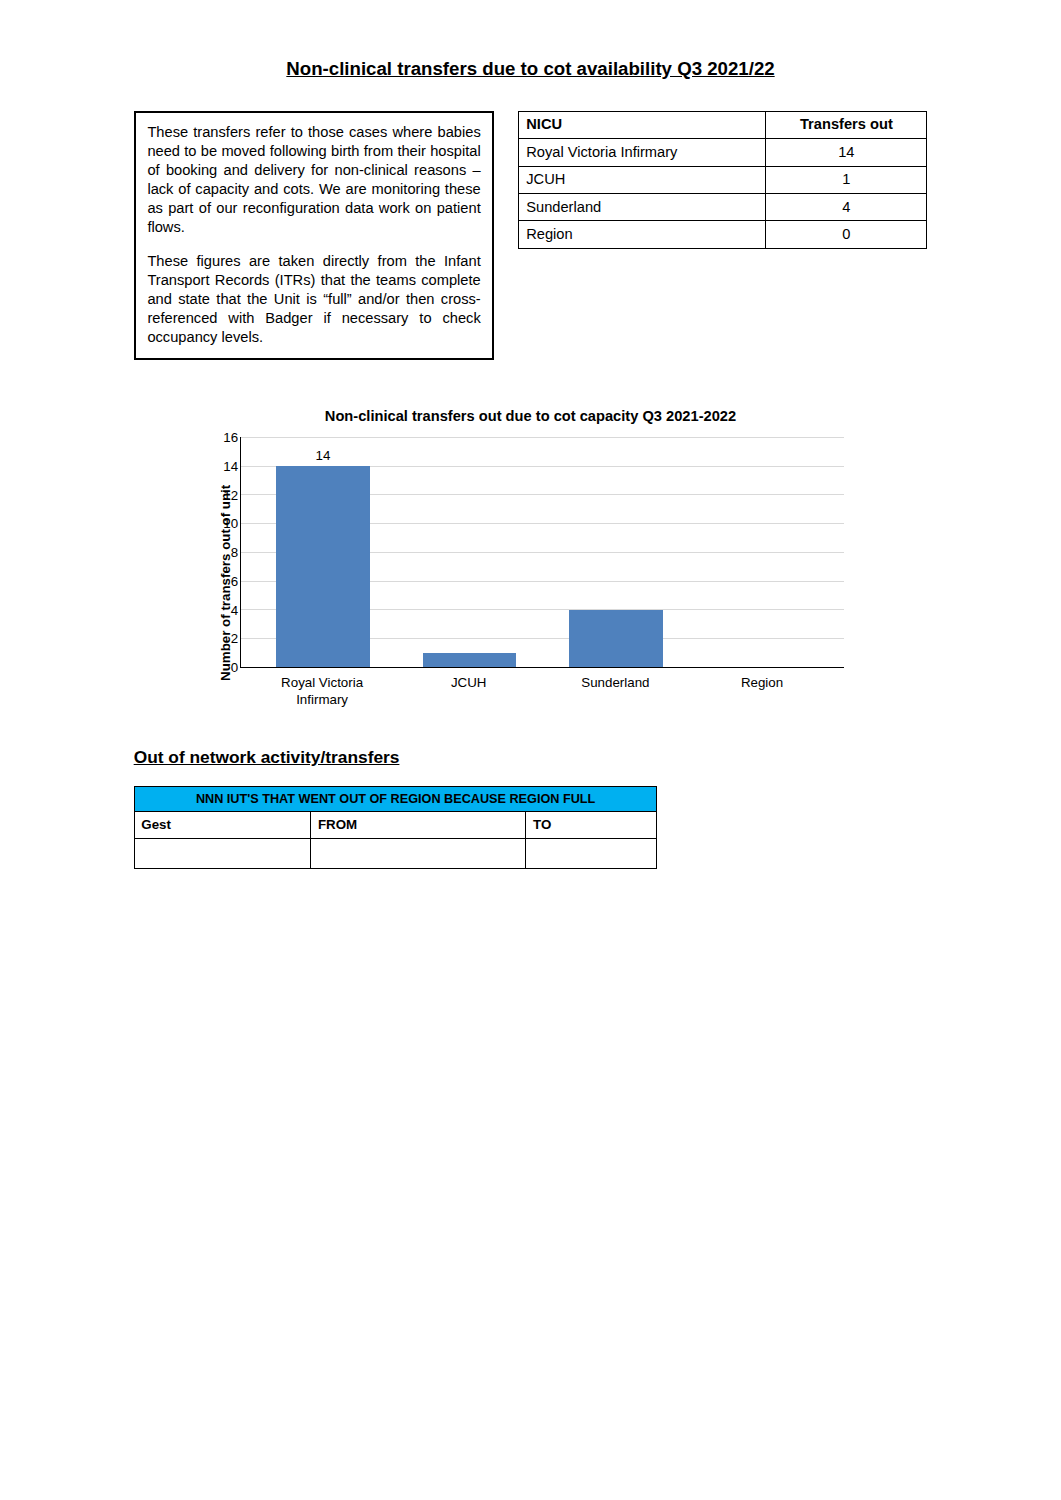Non-clinical transfers due to cot availability Q3 2021/22
These transfers refer to those cases where babies need to be moved following birth from their hospital of booking and delivery for non-clinical reasons – lack of capacity and cots. We are monitoring these as part of our reconfiguration data work on patient flows.
These figures are taken directly from the Infant Transport Records (ITRs) that the teams complete and state that the Unit is “full” and/or then cross-referenced with Badger if necessary to check occupancy levels.
| NICU | Transfers out |
| --- | --- |
| Royal Victoria Infirmary | 14 |
| JCUH | 1 |
| Sunderland | 4 |
| Region | 0 |
Non-clinical transfers out due to cot capacity Q3 2021-2022
Number of transfers out of unit
16 14 12 10 8 6 4 2 0
14
Royal Victoria Infirmary JCUH Sunderland Region
Out of network activity/transfers
| NNN IUT'S THAT WENT OUT OF REGION BECAUSE REGION FULL |
| --- |
| Gest | FROM | TO |